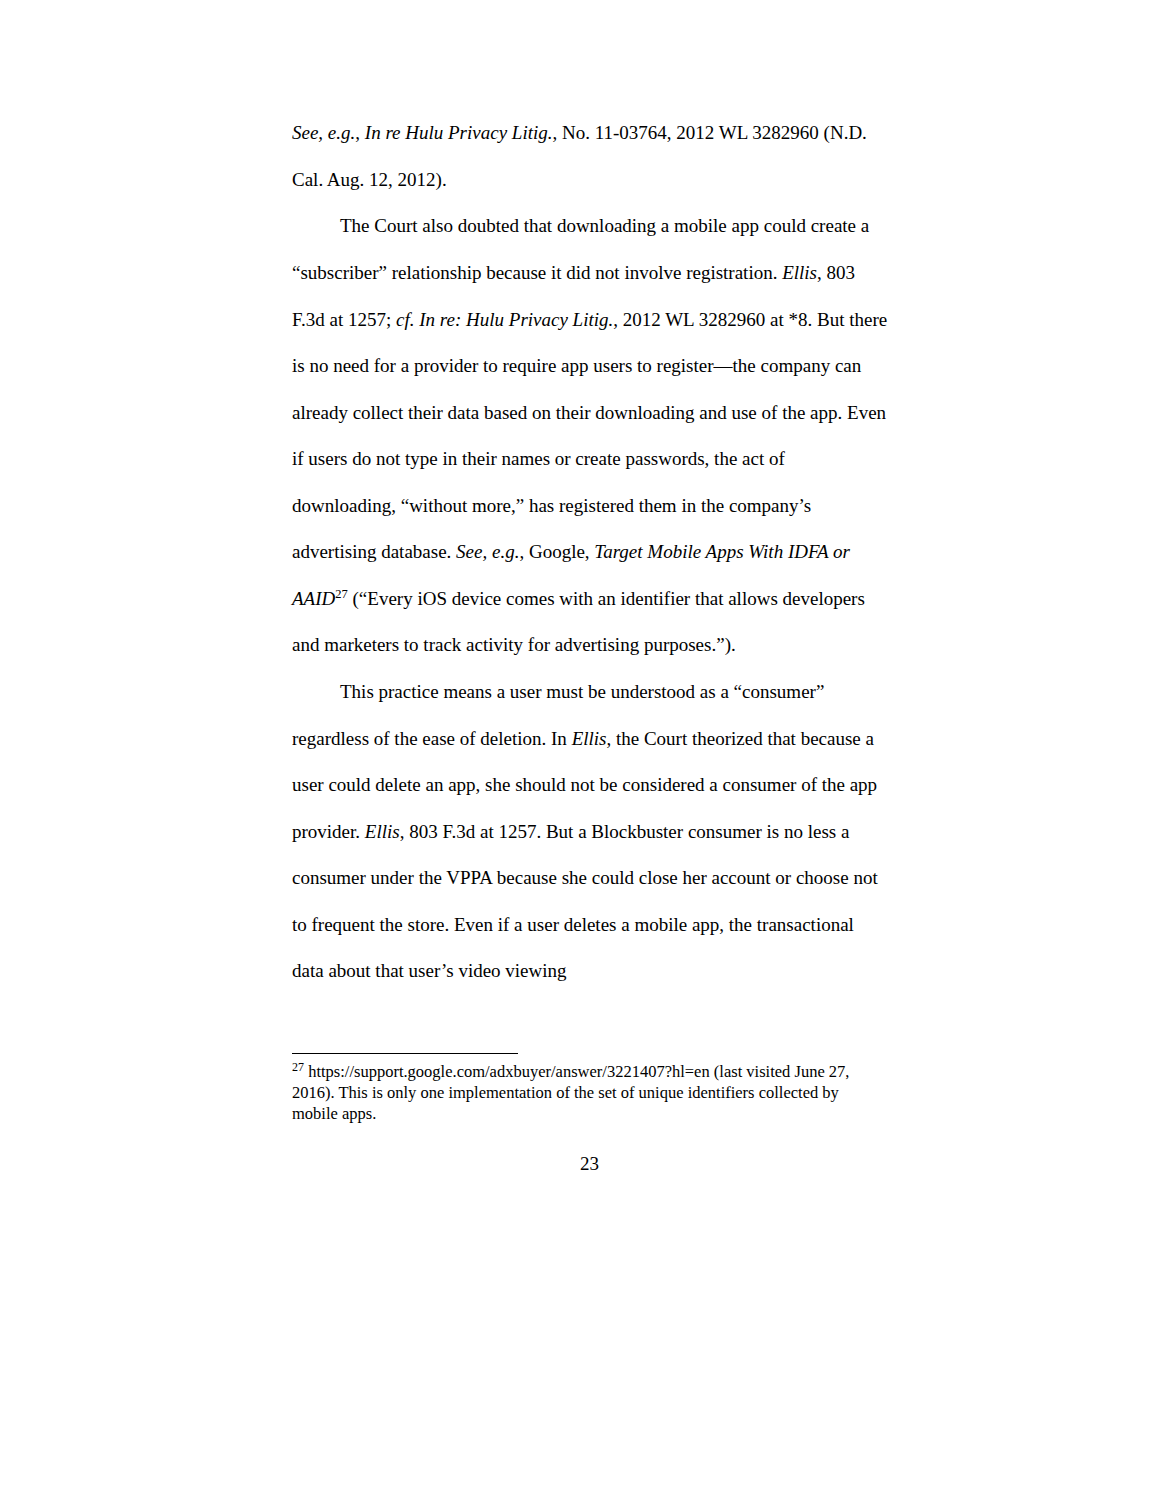See, e.g., In re Hulu Privacy Litig., No. 11-03764, 2012 WL 3282960 (N.D. Cal. Aug. 12, 2012).
The Court also doubted that downloading a mobile app could create a “subscriber” relationship because it did not involve registration. Ellis, 803 F.3d at 1257; cf. In re: Hulu Privacy Litig., 2012 WL 3282960 at *8. But there is no need for a provider to require app users to register—the company can already collect their data based on their downloading and use of the app. Even if users do not type in their names or create passwords, the act of downloading, “without more,” has registered them in the company’s advertising database. See, e.g., Google, Target Mobile Apps With IDFA or AAID27 (“Every iOS device comes with an identifier that allows developers and marketers to track activity for advertising purposes.”).
This practice means a user must be understood as a “consumer” regardless of the ease of deletion. In Ellis, the Court theorized that because a user could delete an app, she should not be considered a consumer of the app provider. Ellis, 803 F.3d at 1257. But a Blockbuster consumer is no less a consumer under the VPPA because she could close her account or choose not to frequent the store. Even if a user deletes a mobile app, the transactional data about that user’s video viewing
27 https://support.google.com/adxbuyer/answer/3221407?hl=en (last visited June 27, 2016). This is only one implementation of the set of unique identifiers collected by mobile apps.
23